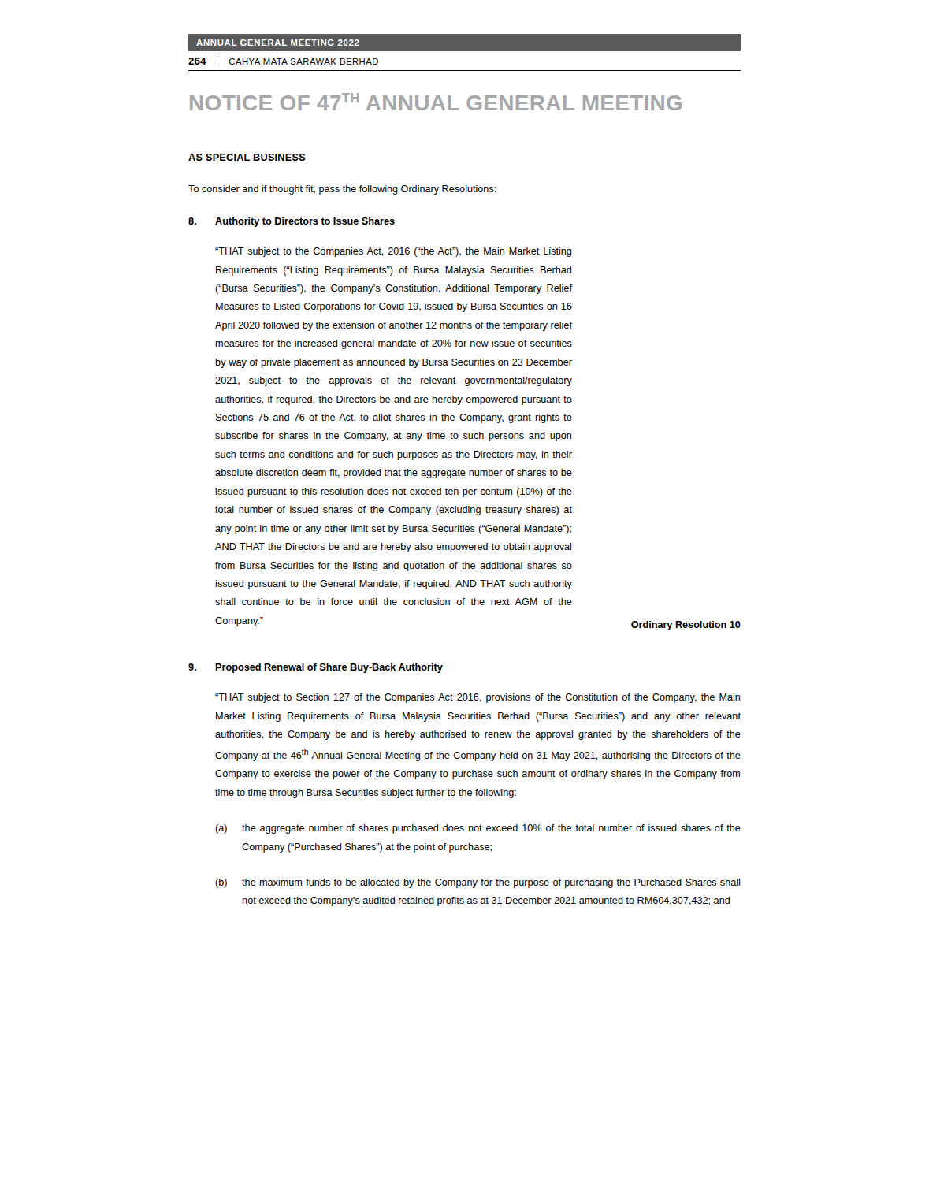ANNUAL GENERAL MEETING 2022
264
CAHYA MATA SARAWAK BERHAD
NOTICE OF 47TH ANNUAL GENERAL MEETING
AS SPECIAL BUSINESS
To consider and if thought fit, pass the following Ordinary Resolutions:
8.
Authority to Directors to Issue Shares
“THAT subject to the Companies Act, 2016 (“the Act”), the Main Market Listing Requirements (“Listing Requirements”) of Bursa Malaysia Securities Berhad (“Bursa Securities”), the Company’s Constitution, Additional Temporary Relief Measures to Listed Corporations for Covid-19, issued by Bursa Securities on 16 April 2020 followed by the extension of another 12 months of the temporary relief measures for the increased general mandate of 20% for new issue of securities by way of private placement as announced by Bursa Securities on 23 December 2021, subject to the approvals of the relevant governmental/regulatory authorities, if required, the Directors be and are hereby empowered pursuant to Sections 75 and 76 of the Act, to allot shares in the Company, grant rights to subscribe for shares in the Company, at any time to such persons and upon such terms and conditions and for such purposes as the Directors may, in their absolute discretion deem fit, provided that the aggregate number of shares to be issued pursuant to this resolution does not exceed ten per centum (10%) of the total number of issued shares of the Company (excluding treasury shares) at any point in time or any other limit set by Bursa Securities (“General Mandate”); AND THAT the Directors be and are hereby also empowered to obtain approval from Bursa Securities for the listing and quotation of the additional shares so issued pursuant to the General Mandate, if required; AND THAT such authority shall continue to be in force until the conclusion of the next AGM of the Company.”
Ordinary Resolution 10
9.
Proposed Renewal of Share Buy-Back Authority
“THAT subject to Section 127 of the Companies Act 2016, provisions of the Constitution of the Company, the Main Market Listing Requirements of Bursa Malaysia Securities Berhad (“Bursa Securities”) and any other relevant authorities, the Company be and is hereby authorised to renew the approval granted by the shareholders of the Company at the 46th Annual General Meeting of the Company held on 31 May 2021, authorising the Directors of the Company to exercise the power of the Company to purchase such amount of ordinary shares in the Company from time to time through Bursa Securities subject further to the following:
(a)
the aggregate number of shares purchased does not exceed 10% of the total number of issued shares of the Company (“Purchased Shares”) at the point of purchase;
(b)
the maximum funds to be allocated by the Company for the purpose of purchasing the Purchased Shares shall not exceed the Company’s audited retained profits as at 31 December 2021 amounted to RM604,307,432; and